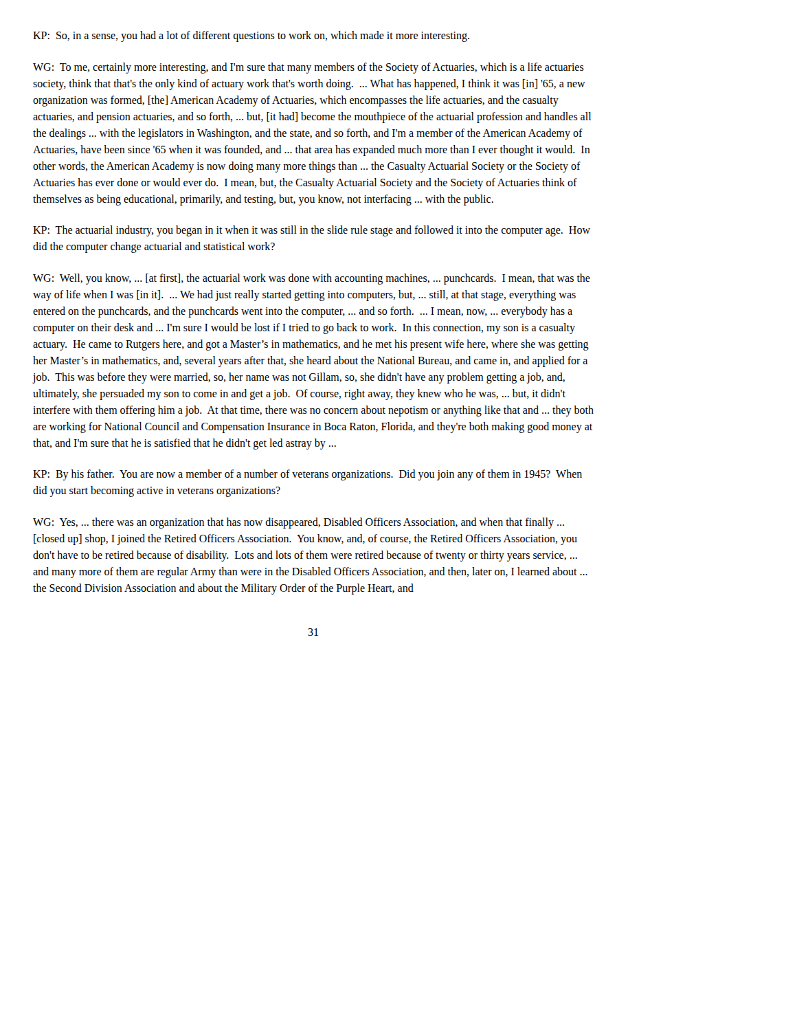KP: So, in a sense, you had a lot of different questions to work on, which made it more interesting.
WG: To me, certainly more interesting, and I'm sure that many members of the Society of Actuaries, which is a life actuaries society, think that that's the only kind of actuary work that's worth doing. ... What has happened, I think it was [in] '65, a new organization was formed, [the] American Academy of Actuaries, which encompasses the life actuaries, and the casualty actuaries, and pension actuaries, and so forth, ... but, [it had] become the mouthpiece of the actuarial profession and handles all the dealings ... with the legislators in Washington, and the state, and so forth, and I'm a member of the American Academy of Actuaries, have been since '65 when it was founded, and ... that area has expanded much more than I ever thought it would. In other words, the American Academy is now doing many more things than ... the Casualty Actuarial Society or the Society of Actuaries has ever done or would ever do. I mean, but, the Casualty Actuarial Society and the Society of Actuaries think of themselves as being educational, primarily, and testing, but, you know, not interfacing ... with the public.
KP: The actuarial industry, you began in it when it was still in the slide rule stage and followed it into the computer age. How did the computer change actuarial and statistical work?
WG: Well, you know, ... [at first], the actuarial work was done with accounting machines, ... punchcards. I mean, that was the way of life when I was [in it]. ... We had just really started getting into computers, but, ... still, at that stage, everything was entered on the punchcards, and the punchcards went into the computer, ... and so forth. ... I mean, now, ... everybody has a computer on their desk and ... I'm sure I would be lost if I tried to go back to work. In this connection, my son is a casualty actuary. He came to Rutgers here, and got a Master’s in mathematics, and he met his present wife here, where she was getting her Master’s in mathematics, and, several years after that, she heard about the National Bureau, and came in, and applied for a job. This was before they were married, so, her name was not Gillam, so, she didn't have any problem getting a job, and, ultimately, she persuaded my son to come in and get a job. Of course, right away, they knew who he was, ... but, it didn't interfere with them offering him a job. At that time, there was no concern about nepotism or anything like that and ... they both are working for National Council and Compensation Insurance in Boca Raton, Florida, and they're both making good money at that, and I'm sure that he is satisfied that he didn't get led astray by ...
KP: By his father. You are now a member of a number of veterans organizations. Did you join any of them in 1945? When did you start becoming active in veterans organizations?
WG: Yes, ... there was an organization that has now disappeared, Disabled Officers Association, and when that finally ... [closed up] shop, I joined the Retired Officers Association. You know, and, of course, the Retired Officers Association, you don't have to be retired because of disability. Lots and lots of them were retired because of twenty or thirty years service, ... and many more of them are regular Army than were in the Disabled Officers Association, and then, later on, I learned about ... the Second Division Association and about the Military Order of the Purple Heart, and
31